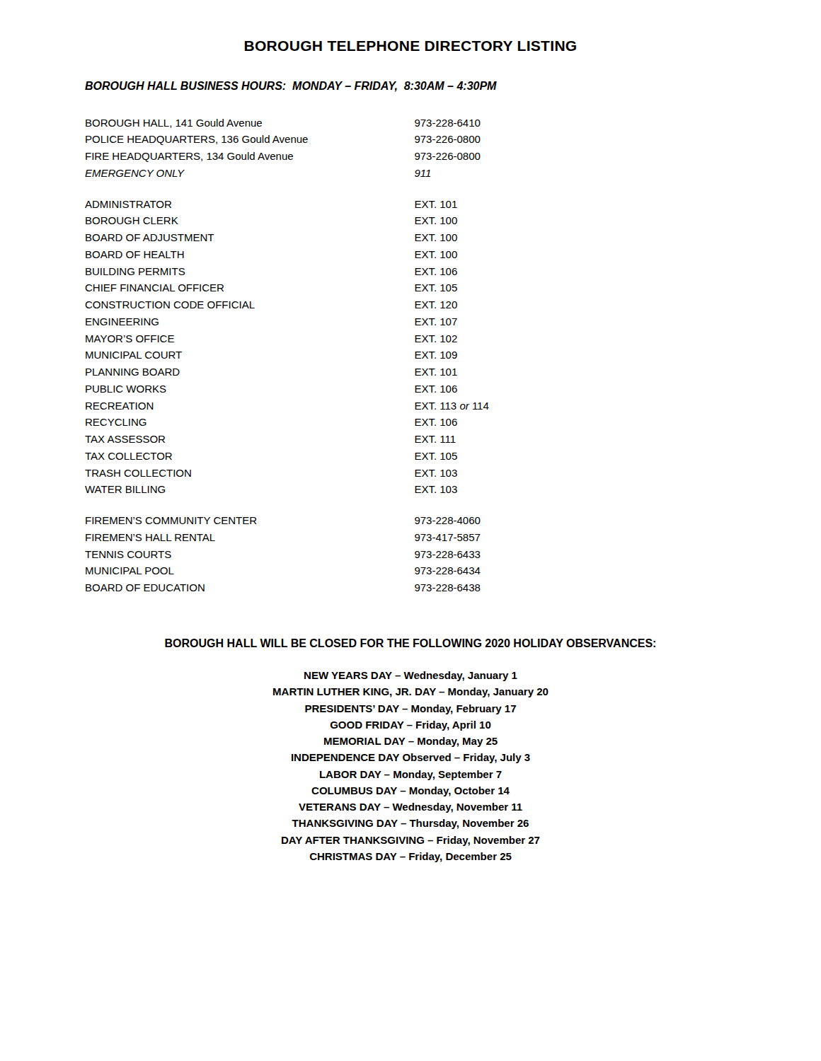BOROUGH TELEPHONE DIRECTORY LISTING
BOROUGH HALL BUSINESS HOURS: MONDAY – FRIDAY, 8:30AM – 4:30PM
| BOROUGH HALL, 141 Gould Avenue | 973-228-6410 |
| POLICE HEADQUARTERS, 136 Gould Avenue | 973-226-0800 |
| FIRE HEADQUARTERS, 134 Gould Avenue | 973-226-0800 |
| EMERGENCY ONLY | 911 |
| ADMINISTRATOR | EXT. 101 |
| BOROUGH CLERK | EXT. 100 |
| BOARD OF ADJUSTMENT | EXT. 100 |
| BOARD OF HEALTH | EXT. 100 |
| BUILDING PERMITS | EXT. 106 |
| CHIEF FINANCIAL OFFICER | EXT. 105 |
| CONSTRUCTION CODE OFFICIAL | EXT. 120 |
| ENGINEERING | EXT. 107 |
| MAYOR’S OFFICE | EXT. 102 |
| MUNICIPAL COURT | EXT. 109 |
| PLANNING BOARD | EXT. 101 |
| PUBLIC WORKS | EXT. 106 |
| RECREATION | EXT. 113 or 114 |
| RECYCLING | EXT. 106 |
| TAX ASSESSOR | EXT. 111 |
| TAX COLLECTOR | EXT. 105 |
| TRASH COLLECTION | EXT. 103 |
| WATER BILLING | EXT. 103 |
| FIREMEN’S COMMUNITY CENTER | 973-228-4060 |
| FIREMEN’S HALL RENTAL | 973-417-5857 |
| TENNIS COURTS | 973-228-6433 |
| MUNICIPAL POOL | 973-228-6434 |
| BOARD OF EDUCATION | 973-228-6438 |
BOROUGH HALL WILL BE CLOSED FOR THE FOLLOWING 2020 HOLIDAY OBSERVANCES:
NEW YEARS DAY – Wednesday, January 1
MARTIN LUTHER KING, JR. DAY – Monday, January 20
PRESIDENTS’ DAY – Monday, February 17
GOOD FRIDAY – Friday, April 10
MEMORIAL DAY – Monday, May 25
INDEPENDENCE DAY Observed – Friday, July 3
LABOR DAY – Monday, September 7
COLUMBUS DAY – Monday, October 14
VETERANS DAY – Wednesday, November 11
THANKSGIVING DAY – Thursday, November 26
DAY AFTER THANKSGIVING – Friday, November 27
CHRISTMAS DAY – Friday, December 25